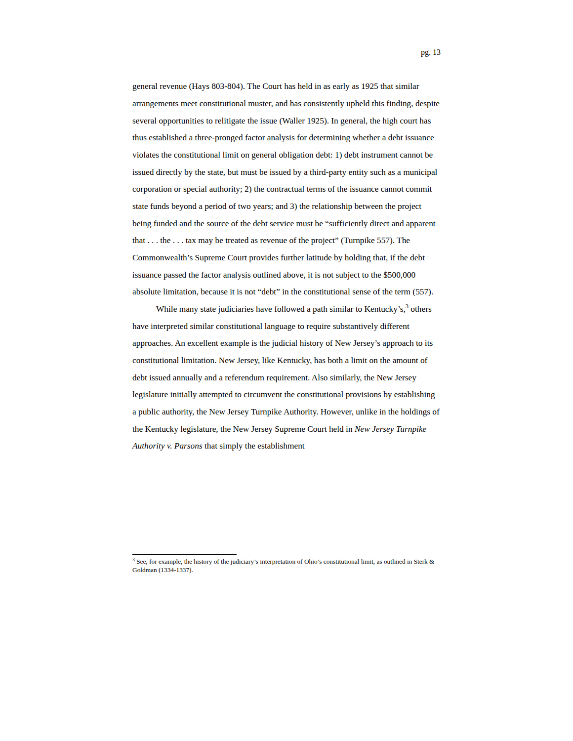pg. 13
general revenue (Hays 803-804). The Court has held in as early as 1925 that similar arrangements meet constitutional muster, and has consistently upheld this finding, despite several opportunities to relitigate the issue (Waller 1925). In general, the high court has thus established a three-pronged factor analysis for determining whether a debt issuance violates the constitutional limit on general obligation debt: 1) debt instrument cannot be issued directly by the state, but must be issued by a third-party entity such as a municipal corporation or special authority; 2) the contractual terms of the issuance cannot commit state funds beyond a period of two years; and 3) the relationship between the project being funded and the source of the debt service must be “sufficiently direct and apparent that . . . the . . . tax may be treated as revenue of the project” (Turnpike 557). The Commonwealth’s Supreme Court provides further latitude by holding that, if the debt issuance passed the factor analysis outlined above, it is not subject to the $500,000 absolute limitation, because it is not “debt” in the constitutional sense of the term (557).
While many state judiciaries have followed a path similar to Kentucky’s,3 others have interpreted similar constitutional language to require substantively different approaches. An excellent example is the judicial history of New Jersey’s approach to its constitutional limitation. New Jersey, like Kentucky, has both a limit on the amount of debt issued annually and a referendum requirement. Also similarly, the New Jersey legislature initially attempted to circumvent the constitutional provisions by establishing a public authority, the New Jersey Turnpike Authority. However, unlike in the holdings of the Kentucky legislature, the New Jersey Supreme Court held in New Jersey Turnpike Authority v. Parsons that simply the establishment
3 See, for example, the history of the judiciary’s interpretation of Ohio’s constitutional limit, as outlined in Sterk & Goldman (1334-1337).